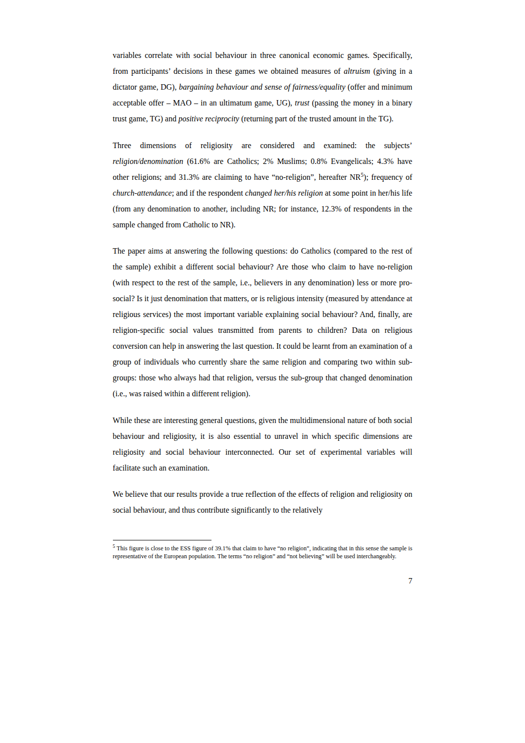variables correlate with social behaviour in three canonical economic games. Specifically, from participants’ decisions in these games we obtained measures of altruism (giving in a dictator game, DG), bargaining behaviour and sense of fairness/equality (offer and minimum acceptable offer – MAO – in an ultimatum game, UG), trust (passing the money in a binary trust game, TG) and positive reciprocity (returning part of the trusted amount in the TG).
Three dimensions of religiosity are considered and examined: the subjects’ religion/denomination (61.6% are Catholics; 2% Muslims; 0.8% Evangelicals; 4.3% have other religions; and 31.3% are claiming to have “no-religion”, hereafter NR5); frequency of church-attendance; and if the respondent changed her/his religion at some point in her/his life (from any denomination to another, including NR; for instance, 12.3% of respondents in the sample changed from Catholic to NR).
The paper aims at answering the following questions: do Catholics (compared to the rest of the sample) exhibit a different social behaviour? Are those who claim to have no-religion (with respect to the rest of the sample, i.e., believers in any denomination) less or more pro-social? Is it just denomination that matters, or is religious intensity (measured by attendance at religious services) the most important variable explaining social behaviour? And, finally, are religion-specific social values transmitted from parents to children? Data on religious conversion can help in answering the last question. It could be learnt from an examination of a group of individuals who currently share the same religion and comparing two within sub-groups: those who always had that religion, versus the sub-group that changed denomination (i.e., was raised within a different religion).
While these are interesting general questions, given the multidimensional nature of both social behaviour and religiosity, it is also essential to unravel in which specific dimensions are religiosity and social behaviour interconnected. Our set of experimental variables will facilitate such an examination.
We believe that our results provide a true reflection of the effects of religion and religiosity on social behaviour, and thus contribute significantly to the relatively
5 This figure is close to the ESS figure of 39.1% that claim to have “no religion”, indicating that in this sense the sample is representative of the European population. The terms “no religion” and “not believing” will be used interchangeably.
7